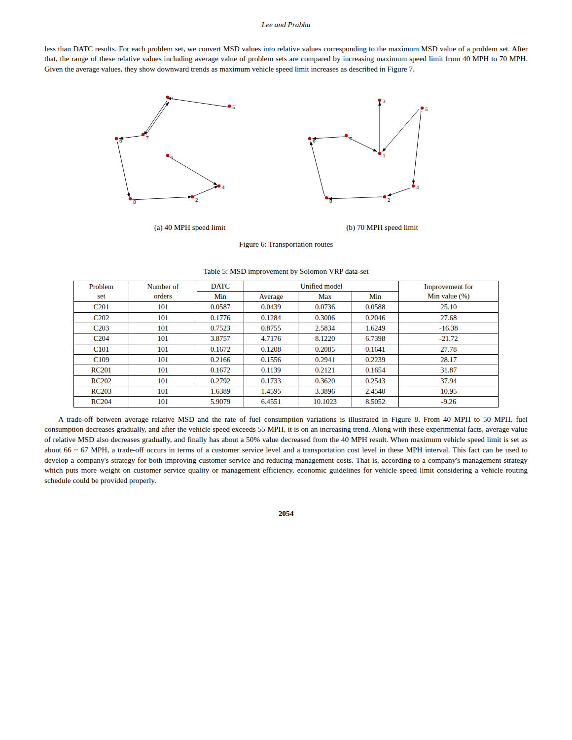Lee and Prabhu
less than DATC results. For each problem set, we convert MSD values into relative values corresponding to the maximum MSD value of a problem set. After that, the range of these relative values including average value of problem sets are compared by increasing maximum speed limit from 40 MPH to 70 MPH. Given the average values, they show downward trends as maximum vehicle speed limit increases as described in Figure 7.
3 5 6 7 1 4 2 8 3 5 6 7 1 4 2 8
(a) 40 MPH speed limit
(b) 70 MPH speed limit
Figure 6: Transportation routes
Table 5: MSD improvement by Solomon VRP data-set
| Problem set | Number of orders | DATC | Unified model | Improvement for Min value (%) |
| --- | --- | --- | --- | --- |
| Min | Average | Max | Min |
| C201 | 101 | 0.0587 | 0.0439 | 0.0736 | 0.0588 | 25.10 |
| C202 | 101 | 0.1776 | 0.1284 | 0.3006 | 0.2046 | 27.68 |
| C203 | 101 | 0.7523 | 0.8755 | 2.5834 | 1.6249 | -16.38 |
| C204 | 101 | 3.8757 | 4.7176 | 8.1220 | 6.7398 | -21.72 |
| C101 | 101 | 0.1672 | 0.1208 | 0.2085 | 0.1641 | 27.78 |
| C109 | 101 | 0.2166 | 0.1556 | 0.2941 | 0.2239 | 28.17 |
| RC201 | 101 | 0.1672 | 0.1139 | 0.2121 | 0.1654 | 31.87 |
| RC202 | 101 | 0.2792 | 0.1733 | 0.3620 | 0.2543 | 37.94 |
| RC203 | 101 | 1.6389 | 1.4595 | 3.3896 | 2.4540 | 10.95 |
| RC204 | 101 | 5.9079 | 6.4551 | 10.1023 | 8.5052 | -9.26 |
A trade-off between average relative MSD and the rate of fuel consumption variations is illustrated in Figure 8. From 40 MPH to 50 MPH, fuel consumption decreases gradually, and after the vehicle speed exceeds 55 MPH, it is on an increasing trend. Along with these experimental facts, average value of relative MSD also decreases gradually, and finally has about a 50% value decreased from the 40 MPH result. When maximum vehicle speed limit is set as about 66 ~ 67 MPH, a trade-off occurs in terms of a customer service level and a transportation cost level in these MPH interval. This fact can be used to develop a company's strategy for both improving customer service and reducing management costs. That is, according to a company's management strategy which puts more weight on customer service quality or management efficiency, economic guidelines for vehicle speed limit considering a vehicle routing schedule could be provided properly.
2054